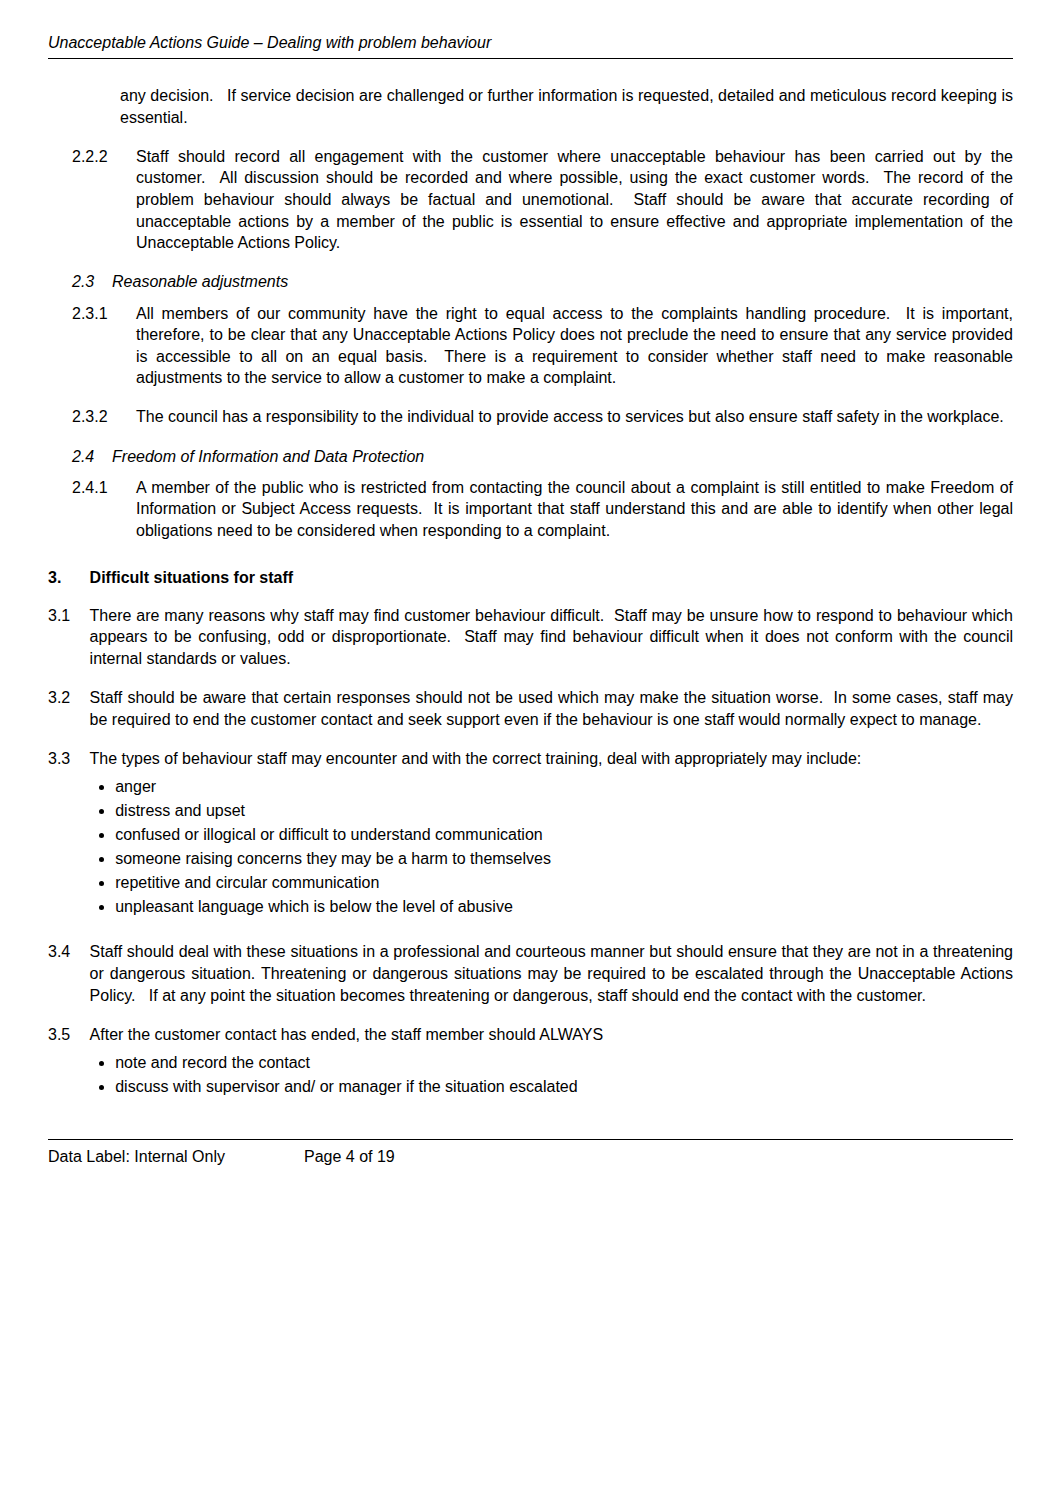Unacceptable Actions Guide – Dealing with problem behaviour
any decision. If service decision are challenged or further information is requested, detailed and meticulous record keeping is essential.
2.2.2
Staff should record all engagement with the customer where unacceptable behaviour has been carried out by the customer. All discussion should be recorded and where possible, using the exact customer words. The record of the problem behaviour should always be factual and unemotional. Staff should be aware that accurate recording of unacceptable actions by a member of the public is essential to ensure effective and appropriate implementation of the Unacceptable Actions Policy.
2.3 Reasonable adjustments
2.3.1
All members of our community have the right to equal access to the complaints handling procedure. It is important, therefore, to be clear that any Unacceptable Actions Policy does not preclude the need to ensure that any service provided is accessible to all on an equal basis. There is a requirement to consider whether staff need to make reasonable adjustments to the service to allow a customer to make a complaint.
2.3.2
The council has a responsibility to the individual to provide access to services but also ensure staff safety in the workplace.
2.4 Freedom of Information and Data Protection
2.4.1
A member of the public who is restricted from contacting the council about a complaint is still entitled to make Freedom of Information or Subject Access requests. It is important that staff understand this and are able to identify when other legal obligations need to be considered when responding to a complaint.
3.
Difficult situations for staff
3.1
There are many reasons why staff may find customer behaviour difficult. Staff may be unsure how to respond to behaviour which appears to be confusing, odd or disproportionate. Staff may find behaviour difficult when it does not conform with the council internal standards or values.
3.2
Staff should be aware that certain responses should not be used which may make the situation worse. In some cases, staff may be required to end the customer contact and seek support even if the behaviour is one staff would normally expect to manage.
3.3
The types of behaviour staff may encounter and with the correct training, deal with appropriately may include:
anger
distress and upset
confused or illogical or difficult to understand communication
someone raising concerns they may be a harm to themselves
repetitive and circular communication
unpleasant language which is below the level of abusive
3.4
Staff should deal with these situations in a professional and courteous manner but should ensure that they are not in a threatening or dangerous situation. Threatening or dangerous situations may be required to be escalated through the Unacceptable Actions Policy. If at any point the situation becomes threatening or dangerous, staff should end the contact with the customer.
3.5
After the customer contact has ended, the staff member should ALWAYS
note and record the contact
discuss with supervisor and/ or manager if the situation escalated
Data Label: Internal Only
Page 4 of 19